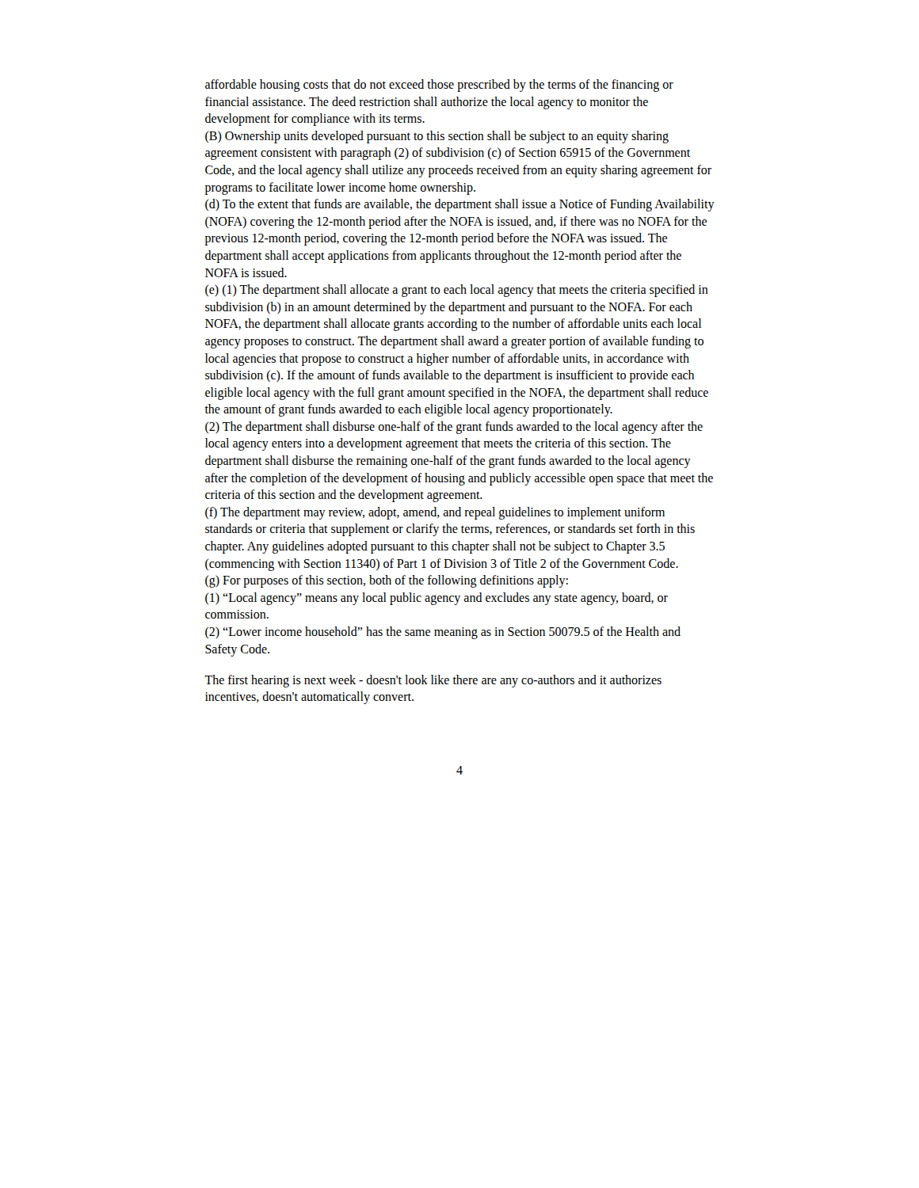affordable housing costs that do not exceed those prescribed by the terms of the financing or financial assistance. The deed restriction shall authorize the local agency to monitor the development for compliance with its terms.
(B) Ownership units developed pursuant to this section shall be subject to an equity sharing agreement consistent with paragraph (2) of subdivision (c) of Section 65915 of the Government Code, and the local agency shall utilize any proceeds received from an equity sharing agreement for programs to facilitate lower income home ownership.
(d) To the extent that funds are available, the department shall issue a Notice of Funding Availability (NOFA) covering the 12-month period after the NOFA is issued, and, if there was no NOFA for the previous 12-month period, covering the 12-month period before the NOFA was issued. The department shall accept applications from applicants throughout the 12-month period after the NOFA is issued.
(e) (1) The department shall allocate a grant to each local agency that meets the criteria specified in subdivision (b) in an amount determined by the department and pursuant to the NOFA. For each NOFA, the department shall allocate grants according to the number of affordable units each local agency proposes to construct. The department shall award a greater portion of available funding to local agencies that propose to construct a higher number of affordable units, in accordance with subdivision (c). If the amount of funds available to the department is insufficient to provide each eligible local agency with the full grant amount specified in the NOFA, the department shall reduce the amount of grant funds awarded to each eligible local agency proportionately.
(2) The department shall disburse one-half of the grant funds awarded to the local agency after the local agency enters into a development agreement that meets the criteria of this section. The department shall disburse the remaining one-half of the grant funds awarded to the local agency after the completion of the development of housing and publicly accessible open space that meet the criteria of this section and the development agreement.
(f) The department may review, adopt, amend, and repeal guidelines to implement uniform standards or criteria that supplement or clarify the terms, references, or standards set forth in this chapter. Any guidelines adopted pursuant to this chapter shall not be subject to Chapter 3.5 (commencing with Section 11340) of Part 1 of Division 3 of Title 2 of the Government Code.
(g) For purposes of this section, both of the following definitions apply:
(1) “Local agency” means any local public agency and excludes any state agency, board, or commission.
(2) “Lower income household” has the same meaning as in Section 50079.5 of the Health and Safety Code.
The first hearing is next week - doesn't look like there are any co-authors and it authorizes incentives, doesn't automatically convert.
4